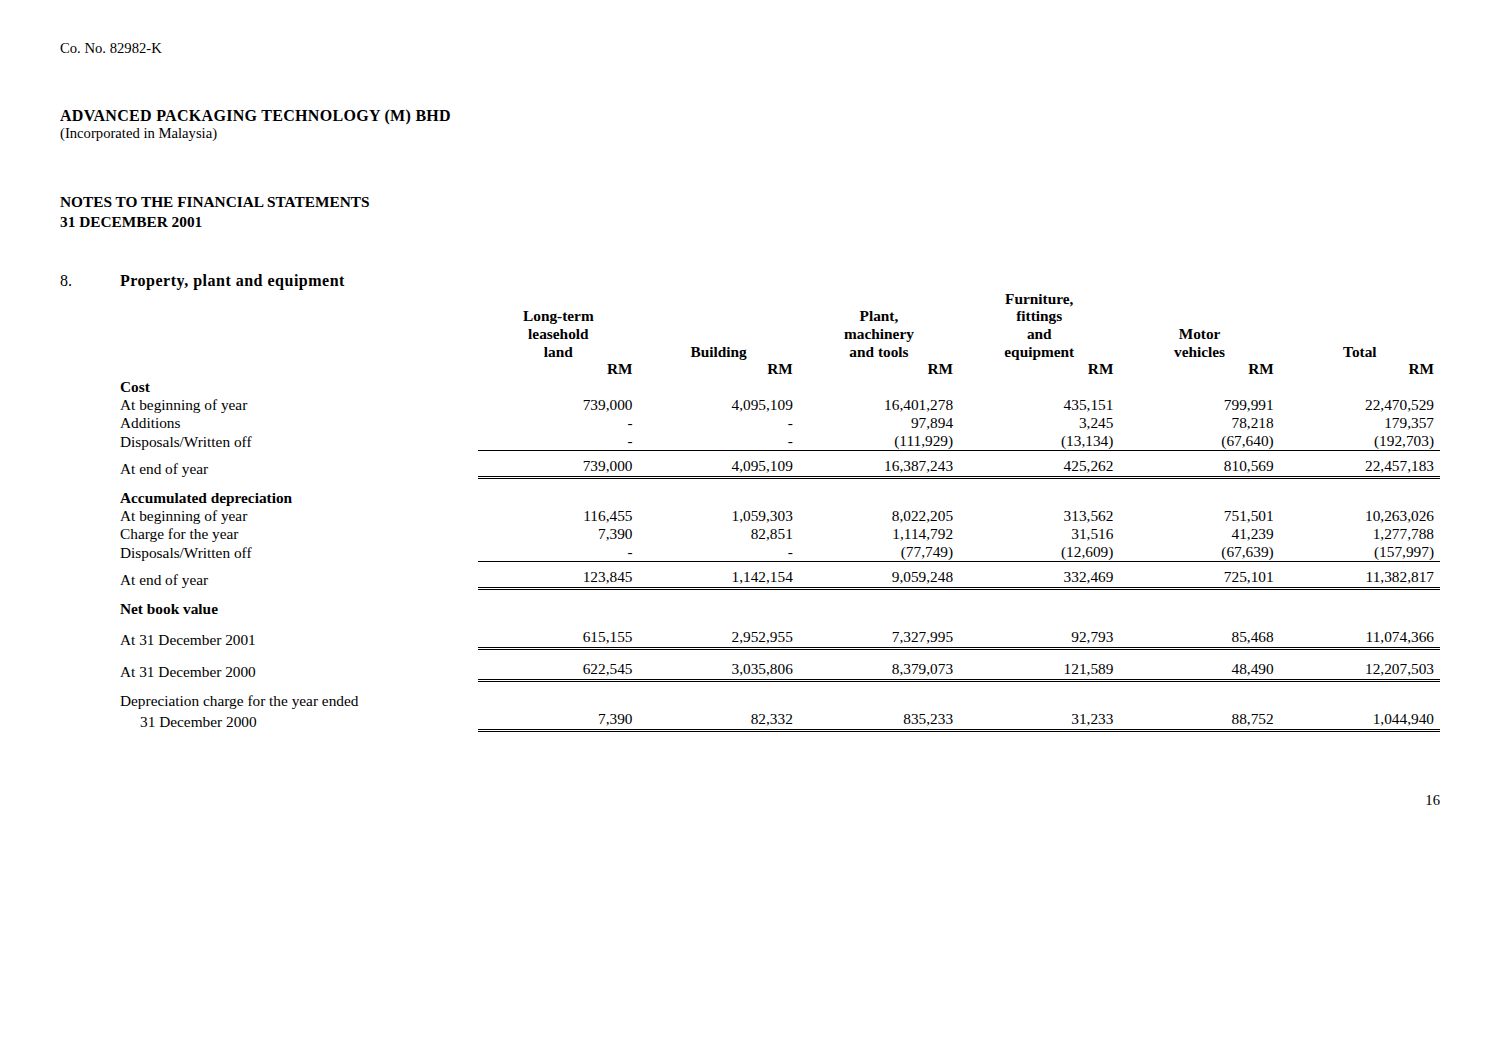Co. No. 82982-K
ADVANCED PACKAGING TECHNOLOGY (M) BHD
(Incorporated in Malaysia)
NOTES TO THE FINANCIAL STATEMENTS
31 DECEMBER 2001
8.
Property, plant and equipment
| | Long-term leasehold land | Building | Plant, machinery and tools | Furniture, fittings and equipment | Motor vehicles | Total |
| --- | --- | --- | --- | --- | --- | --- |
| | RM | RM | RM | RM | RM | RM |
| Cost | | | | | | |
| At beginning of year | 739,000 | 4,095,109 | 16,401,278 | 435,151 | 799,991 | 22,470,529 |
| Additions | - | - | 97,894 | 3,245 | 78,218 | 179,357 |
| Disposals/Written off | - | - | (111,929) | (13,134) | (67,640) | (192,703) |
| At end of year | 739,000 | 4,095,109 | 16,387,243 | 425,262 | 810,569 | 22,457,183 |
| Accumulated depreciation | | | | | | |
| At beginning of year | 116,455 | 1,059,303 | 8,022,205 | 313,562 | 751,501 | 10,263,026 |
| Charge for the year | 7,390 | 82,851 | 1,114,792 | 31,516 | 41,239 | 1,277,788 |
| Disposals/Written off | - | - | (77,749) | (12,609) | (67,639) | (157,997) |
| At end of year | 123,845 | 1,142,154 | 9,059,248 | 332,469 | 725,101 | 11,382,817 |
| Net book value | | | | | | |
| At 31 December 2001 | 615,155 | 2,952,955 | 7,327,995 | 92,793 | 85,468 | 11,074,366 |
| At 31 December 2000 | 622,545 | 3,035,806 | 8,379,073 | 121,589 | 48,490 | 12,207,503 |
| Depreciation charge for the year ended | | | | | | |
| 31 December 2000 | 7,390 | 82,332 | 835,233 | 31,233 | 88,752 | 1,044,940 |
16